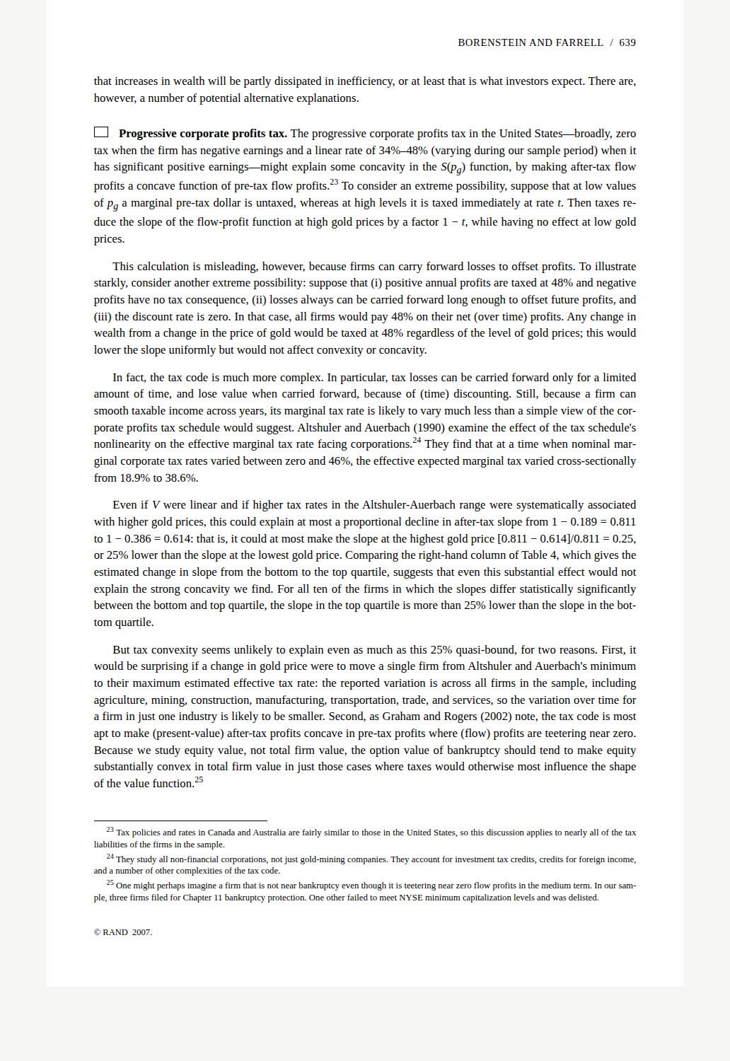BORENSTEIN AND FARRELL / 639
that increases in wealth will be partly dissipated in inefficiency, or at least that is what investors expect. There are, however, a number of potential alternative explanations.
Progressive corporate profits tax. The progressive corporate profits tax in the United States—broadly, zero tax when the firm has negative earnings and a linear rate of 34%–48% (varying during our sample period) when it has significant positive earnings—might explain some concavity in the S(pg) function, by making after-tax flow profits a concave function of pre-tax flow profits.23 To consider an extreme possibility, suppose that at low values of pg a marginal pre-tax dollar is untaxed, whereas at high levels it is taxed immediately at rate t. Then taxes reduce the slope of the flow-profit function at high gold prices by a factor 1 − t, while having no effect at low gold prices.
This calculation is misleading, however, because firms can carry forward losses to offset profits. To illustrate starkly, consider another extreme possibility: suppose that (i) positive annual profits are taxed at 48% and negative profits have no tax consequence, (ii) losses always can be carried forward long enough to offset future profits, and (iii) the discount rate is zero. In that case, all firms would pay 48% on their net (over time) profits. Any change in wealth from a change in the price of gold would be taxed at 48% regardless of the level of gold prices; this would lower the slope uniformly but would not affect convexity or concavity.
In fact, the tax code is much more complex. In particular, tax losses can be carried forward only for a limited amount of time, and lose value when carried forward, because of (time) discounting. Still, because a firm can smooth taxable income across years, its marginal tax rate is likely to vary much less than a simple view of the corporate profits tax schedule would suggest. Altshuler and Auerbach (1990) examine the effect of the tax schedule's nonlinearity on the effective marginal tax rate facing corporations.24 They find that at a time when nominal marginal corporate tax rates varied between zero and 46%, the effective expected marginal tax varied cross-sectionally from 18.9% to 38.6%.
Even if V were linear and if higher tax rates in the Altshuler-Auerbach range were systematically associated with higher gold prices, this could explain at most a proportional decline in after-tax slope from 1 − 0.189 = 0.811 to 1 − 0.386 = 0.614: that is, it could at most make the slope at the highest gold price [0.811 − 0.614]/0.811 = 0.25, or 25% lower than the slope at the lowest gold price. Comparing the right-hand column of Table 4, which gives the estimated change in slope from the bottom to the top quartile, suggests that even this substantial effect would not explain the strong concavity we find. For all ten of the firms in which the slopes differ statistically significantly between the bottom and top quartile, the slope in the top quartile is more than 25% lower than the slope in the bottom quartile.
But tax convexity seems unlikely to explain even as much as this 25% quasi-bound, for two reasons. First, it would be surprising if a change in gold price were to move a single firm from Altshuler and Auerbach's minimum to their maximum estimated effective tax rate: the reported variation is across all firms in the sample, including agriculture, mining, construction, manufacturing, transportation, trade, and services, so the variation over time for a firm in just one industry is likely to be smaller. Second, as Graham and Rogers (2002) note, the tax code is most apt to make (present-value) after-tax profits concave in pre-tax profits where (flow) profits are teetering near zero. Because we study equity value, not total firm value, the option value of bankruptcy should tend to make equity substantially convex in total firm value in just those cases where taxes would otherwise most influence the shape of the value function.25
23 Tax policies and rates in Canada and Australia are fairly similar to those in the United States, so this discussion applies to nearly all of the tax liabilities of the firms in the sample.
24 They study all non-financial corporations, not just gold-mining companies. They account for investment tax credits, credits for foreign income, and a number of other complexities of the tax code.
25 One might perhaps imagine a firm that is not near bankruptcy even though it is teetering near zero flow profits in the medium term. In our sample, three firms filed for Chapter 11 bankruptcy protection. One other failed to meet NYSE minimum capitalization levels and was delisted.
© RAND 2007.